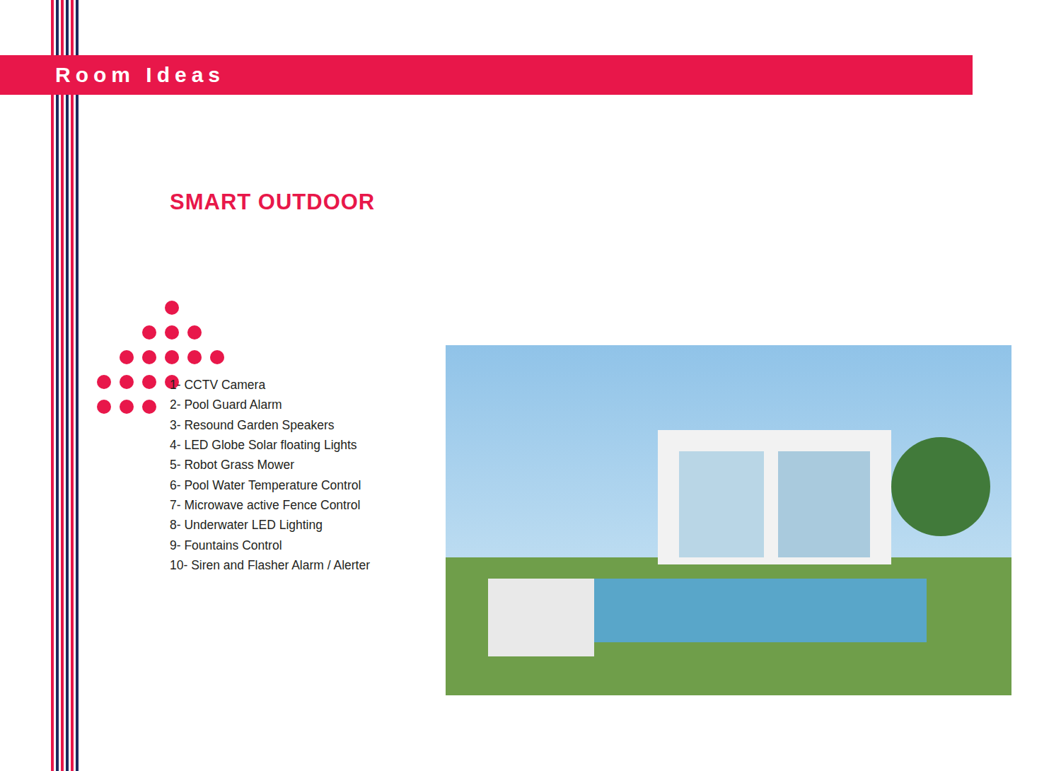Room Ideas
SMART OUTDOOR
1- CCTV Camera
2- Pool Guard Alarm
3- Resound Garden Speakers
4- LED Globe Solar floating Lights
5- Robot Grass Mower
6- Pool Water Temperature Control
7- Microwave active Fence Control
8- Underwater LED Lighting
9- Fountains Control
10- Siren and Flasher Alarm / Alerter